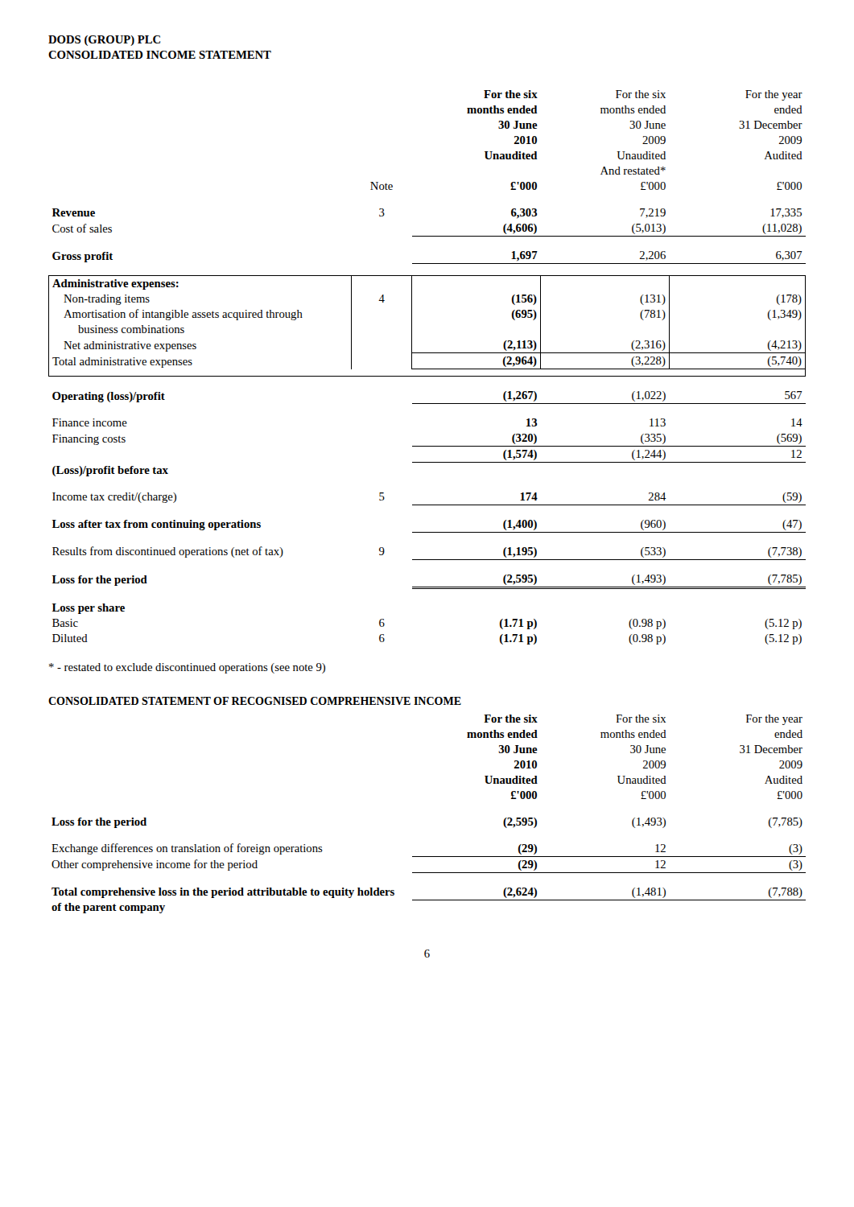DODS (GROUP) PLC
CONSOLIDATED INCOME STATEMENT
| | | For the six | For the six | For the year |
| | | months ended | months ended | ended |
| | | 30 June | 30 June | 31 December |
| | | 2010 | 2009 | 2009 |
| | | Unaudited | Unaudited | Audited |
| | | | And restated* | |
| | Note | £'000 | £'000 | £'000 |
| Revenue | 3 | 6,303 | 7,219 | 17,335 |
| Cost of sales | | (4,606) | (5,013) | (11,028) |
| Gross profit | | 1,697 | 2,206 | 6,307 |
| Administrative expenses: | | | | |
| Non-trading items | 4 | (156) | (131) | (178) |
| Amortisation of intangible assets acquired through | | (695) | (781) | (1,349) |
| business combinations | | | | |
| Net administrative expenses | | (2,113) | (2,316) | (4,213) |
| Total administrative expenses | | (2,964) | (3,228) | (5,740) |
| Operating (loss)/profit | | (1,267) | (1,022) | 567 |
| Finance income | | 13 | 113 | 14 |
| Financing costs | | (320) | (335) | (569) |
| | | (1,574) | (1,244) | 12 |
| (Loss)/profit before tax | | | | |
| Income tax credit/(charge) | 5 | 174 | 284 | (59) |
| Loss after tax from continuing operations | | (1,400) | (960) | (47) |
| Results from discontinued operations (net of tax) | 9 | (1,195) | (533) | (7,738) |
| Loss for the period | | (2,595) | (1,493) | (7,785) |
| Loss per share | | | | |
| Basic | 6 | (1.71 p) | (0.98 p) | (5.12 p) |
| Diluted | 6 | (1.71 p) | (0.98 p) | (5.12 p) |
* - restated to exclude discontinued operations (see note 9)
CONSOLIDATED STATEMENT OF RECOGNISED COMPREHENSIVE INCOME
| | For the six | For the six | For the year |
| | months ended | months ended | ended |
| | 30 June | 30 June | 31 December |
| | 2010 | 2009 | 2009 |
| | Unaudited | Unaudited | Audited |
| | £'000 | £'000 | £'000 |
| Loss for the period | (2,595) | (1,493) | (7,785) |
| Exchange differences on translation of foreign operations | (29) | 12 | (3) |
| Other comprehensive income for the period | (29) | 12 | (3) |
| Total comprehensive loss in the period attributable to equity holders | (2,624) | (1,481) | (7,788) |
| of the parent company | | | |
6